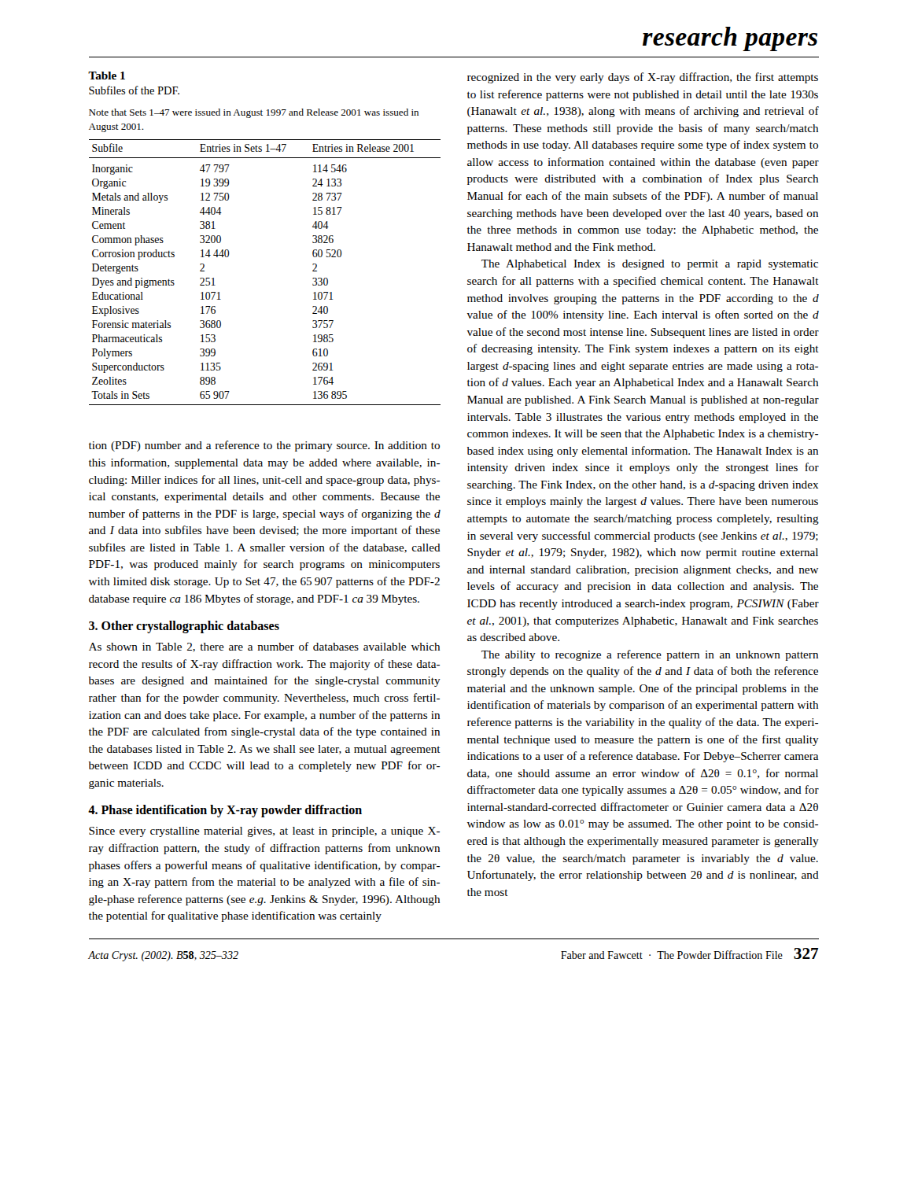research papers
Table 1
Subfiles of the PDF.
Note that Sets 1–47 were issued in August 1997 and Release 2001 was issued in August 2001.
| Subfile | Entries in Sets 1–47 | Entries in Release 2001 |
| --- | --- | --- |
| Inorganic | 47 797 | 114 546 |
| Organic | 19 399 | 24 133 |
| Metals and alloys | 12 750 | 28 737 |
| Minerals | 4404 | 15 817 |
| Cement | 381 | 404 |
| Common phases | 3200 | 3826 |
| Corrosion products | 14 440 | 60 520 |
| Detergents | 2 | 2 |
| Dyes and pigments | 251 | 330 |
| Educational | 1071 | 1071 |
| Explosives | 176 | 240 |
| Forensic materials | 3680 | 3757 |
| Pharmaceuticals | 153 | 1985 |
| Polymers | 399 | 610 |
| Superconductors | 1135 | 2691 |
| Zeolites | 898 | 1764 |
| Totals in Sets | 65 907 | 136 895 |
tion (PDF) number and a reference to the primary source. In addition to this information, supplemental data may be added where available, including: Miller indices for all lines, unit-cell and space-group data, physical constants, experimental details and other comments. Because the number of patterns in the PDF is large, special ways of organizing the d and I data into subfiles have been devised; the more important of these subfiles are listed in Table 1. A smaller version of the database, called PDF-1, was produced mainly for search programs on minicomputers with limited disk storage. Up to Set 47, the 65 907 patterns of the PDF-2 database require ca 186 Mbytes of storage, and PDF-1 ca 39 Mbytes.
3. Other crystallographic databases
As shown in Table 2, there are a number of databases available which record the results of X-ray diffraction work. The majority of these databases are designed and maintained for the single-crystal community rather than for the powder community. Nevertheless, much cross fertilization can and does take place. For example, a number of the patterns in the PDF are calculated from single-crystal data of the type contained in the databases listed in Table 2. As we shall see later, a mutual agreement between ICDD and CCDC will lead to a completely new PDF for organic materials.
4. Phase identification by X-ray powder diffraction
Since every crystalline material gives, at least in principle, a unique X-ray diffraction pattern, the study of diffraction patterns from unknown phases offers a powerful means of qualitative identification, by comparing an X-ray pattern from the material to be analyzed with a file of single-phase reference patterns (see e.g. Jenkins & Snyder, 1996). Although the potential for qualitative phase identification was certainly
recognized in the very early days of X-ray diffraction, the first attempts to list reference patterns were not published in detail until the late 1930s (Hanawalt et al., 1938), along with means of archiving and retrieval of patterns. These methods still provide the basis of many search/match methods in use today. All databases require some type of index system to allow access to information contained within the database (even paper products were distributed with a combination of Index plus Search Manual for each of the main subsets of the PDF). A number of manual searching methods have been developed over the last 40 years, based on the three methods in common use today: the Alphabetic method, the Hanawalt method and the Fink method.
The Alphabetical Index is designed to permit a rapid systematic search for all patterns with a specified chemical content. The Hanawalt method involves grouping the patterns in the PDF according to the d value of the 100% intensity line. Each interval is often sorted on the d value of the second most intense line. Subsequent lines are listed in order of decreasing intensity. The Fink system indexes a pattern on its eight largest d-spacing lines and eight separate entries are made using a rotation of d values. Each year an Alphabetical Index and a Hanawalt Search Manual are published. A Fink Search Manual is published at non-regular intervals. Table 3 illustrates the various entry methods employed in the common indexes. It will be seen that the Alphabetic Index is a chemistry-based index using only elemental information. The Hanawalt Index is an intensity driven index since it employs only the strongest lines for searching. The Fink Index, on the other hand, is a d-spacing driven index since it employs mainly the largest d values. There have been numerous attempts to automate the search/matching process completely, resulting in several very successful commercial products (see Jenkins et al., 1979; Snyder et al., 1979; Snyder, 1982), which now permit routine external and internal standard calibration, precision alignment checks, and new levels of accuracy and precision in data collection and analysis. The ICDD has recently introduced a search-index program, PCSIWIN (Faber et al., 2001), that computerizes Alphabetic, Hanawalt and Fink searches as described above.
The ability to recognize a reference pattern in an unknown pattern strongly depends on the quality of the d and I data of both the reference material and the unknown sample. One of the principal problems in the identification of materials by comparison of an experimental pattern with reference patterns is the variability in the quality of the data. The experimental technique used to measure the pattern is one of the first quality indications to a user of a reference database. For Debye–Scherrer camera data, one should assume an error window of Δ2θ = 0.1°, for normal diffractometer data one typically assumes a Δ2θ = 0.05° window, and for internal-standard-corrected diffractometer or Guinier camera data a Δ2θ window as low as 0.01° may be assumed. The other point to be considered is that although the experimentally measured parameter is generally the 2θ value, the search/match parameter is invariably the d value. Unfortunately, the error relationship between 2θ and d is nonlinear, and the most
Acta Cryst. (2002). B58, 325–332
Faber and Fawcett · The Powder Diffraction File 327